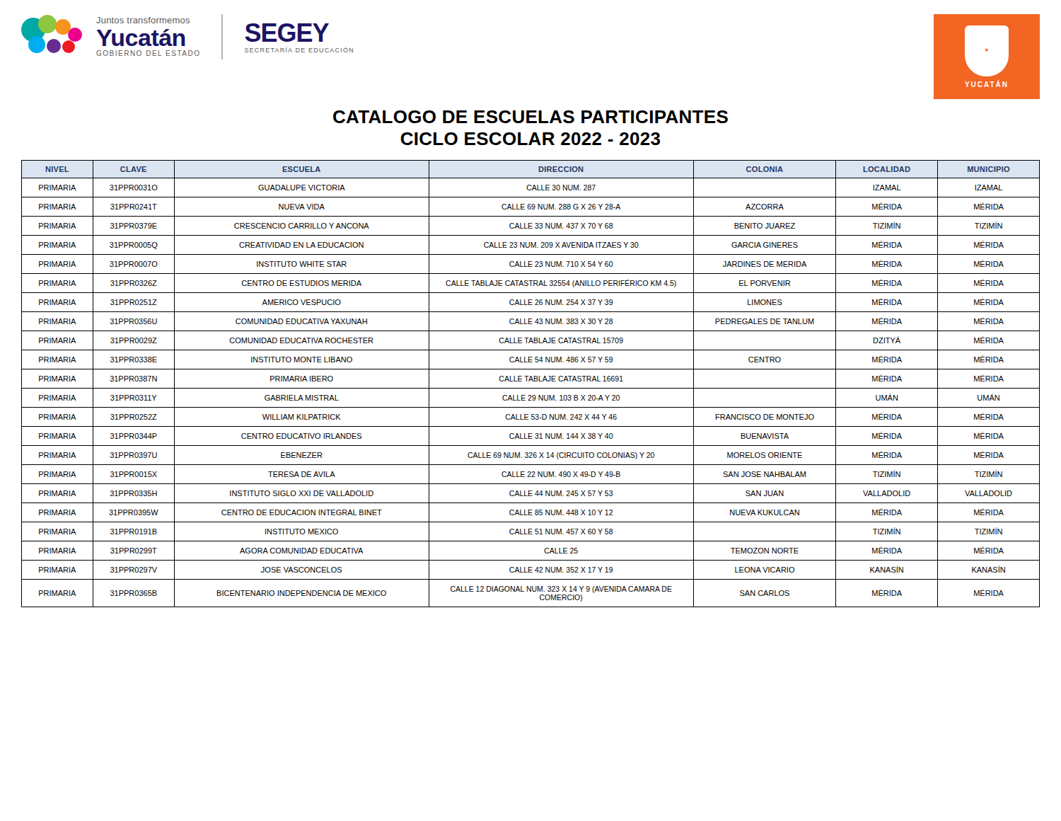Juntos transformemos
Yucatán
GOBIERNO DEL ESTADO
SEGEY
SECRETARÍA DE EDUCACIÓN
✦
YUCATÁN
CATALOGO DE ESCUELAS PARTICIPANTES
CICLO ESCOLAR 2022 - 2023
| NIVEL | CLAVE | ESCUELA | DIRECCION | COLONIA | LOCALIDAD | MUNICIPIO |
| --- | --- | --- | --- | --- | --- | --- |
| PRIMARIA | 31PPR0031O | GUADALUPE VICTORIA | CALLE 30 NUM. 287 | | IZAMAL | IZAMAL |
| PRIMARIA | 31PPR0241T | NUEVA VIDA | CALLE 69 NUM. 288 G X 26 Y 28-A | AZCORRA | MÉRIDA | MÉRIDA |
| PRIMARIA | 31PPR0379E | CRESCENCIO CARRILLO Y ANCONA | CALLE 33 NUM. 437 X 70 Y 68 | BENITO JUAREZ | TIZIMÍN | TIZIMÍN |
| PRIMARIA | 31PPR0005Q | CREATIVIDAD EN LA EDUCACION | CALLE 23 NUM. 209 X AVENIDA ITZAES Y 30 | GARCIA GINERES | MÉRIDA | MÉRIDA |
| PRIMARIA | 31PPR0007O | INSTITUTO WHITE STAR | CALLE 23 NUM. 710 X 54 Y 60 | JARDINES DE MERIDA | MÉRIDA | MÉRIDA |
| PRIMARIA | 31PPR0326Z | CENTRO DE ESTUDIOS MERIDA | CALLE TABLAJE CATASTRAL 32554 (ANILLO PERIFÉRICO KM 4.5) | EL PORVENIR | MÉRIDA | MÉRIDA |
| PRIMARIA | 31PPR0251Z | AMERICO VESPUCIO | CALLE 26 NUM. 254 X 37 Y 39 | LIMONES | MÉRIDA | MÉRIDA |
| PRIMARIA | 31PPR0356U | COMUNIDAD EDUCATIVA YAXUNAH | CALLE 43 NUM. 383 X 30 Y 28 | PEDREGALES DE TANLUM | MÉRIDA | MÉRIDA |
| PRIMARIA | 31PPR0029Z | COMUNIDAD EDUCATIVA ROCHESTER | CALLE TABLAJE CATASTRAL 15709 | | DZITYÁ | MÉRIDA |
| PRIMARIA | 31PPR0338E | INSTITUTO MONTE LIBANO | CALLE 54 NUM. 486 X 57 Y 59 | CENTRO | MÉRIDA | MÉRIDA |
| PRIMARIA | 31PPR0387N | PRIMARIA IBERO | CALLE TABLAJE CATASTRAL 16691 | | MÉRIDA | MÉRIDA |
| PRIMARIA | 31PPR0311Y | GABRIELA MISTRAL | CALLE 29 NUM. 103 B X 20-A Y 20 | | UMÁN | UMÁN |
| PRIMARIA | 31PPR0252Z | WILLIAM KILPATRICK | CALLE 53-D NUM. 242 X 44 Y 46 | FRANCISCO DE MONTEJO | MÉRIDA | MÉRIDA |
| PRIMARIA | 31PPR0344P | CENTRO EDUCATIVO IRLANDES | CALLE 31 NUM. 144 X 38 Y 40 | BUENAVISTA | MÉRIDA | MÉRIDA |
| PRIMARIA | 31PPR0397U | EBENEZER | CALLE 69 NUM. 326 X 14 (CIRCUITO COLONIAS) Y 20 | MORELOS ORIENTE | MÉRIDA | MÉRIDA |
| PRIMARIA | 31PPR0015X | TERESA DE AVILA | CALLE 22 NUM. 490 X 49-D Y 49-B | SAN JOSE NAHBALAM | TIZIMÍN | TIZIMÍN |
| PRIMARIA | 31PPR0335H | INSTITUTO SIGLO XXI DE VALLADOLID | CALLE 44 NUM. 245 X 57 Y 53 | SAN JUAN | VALLADOLID | VALLADOLID |
| PRIMARIA | 31PPR0395W | CENTRO DE EDUCACION INTEGRAL BINET | CALLE 85 NUM. 448 X 10 Y 12 | NUEVA KUKULCAN | MÉRIDA | MÉRIDA |
| PRIMARIA | 31PPR0191B | INSTITUTO MEXICO | CALLE 51 NUM. 457 X 60 Y 58 | | TIZIMÍN | TIZIMÍN |
| PRIMARIA | 31PPR0299T | AGORA COMUNIDAD EDUCATIVA | CALLE 25 | TEMOZON NORTE | MÉRIDA | MÉRIDA |
| PRIMARIA | 31PPR0297V | JOSE VASCONCELOS | CALLE 42 NUM. 352 X 17 Y 19 | LEONA VICARIO | KANASÍN | KANASÍN |
| PRIMARIA | 31PPR0365B | BICENTENARIO INDEPENDENCIA DE MEXICO | CALLE 12 DIAGONAL NUM. 323 X 14 Y 9 (AVENIDA CAMARA DE COMERCIO) | SAN CARLOS | MÉRIDA | MÉRIDA |